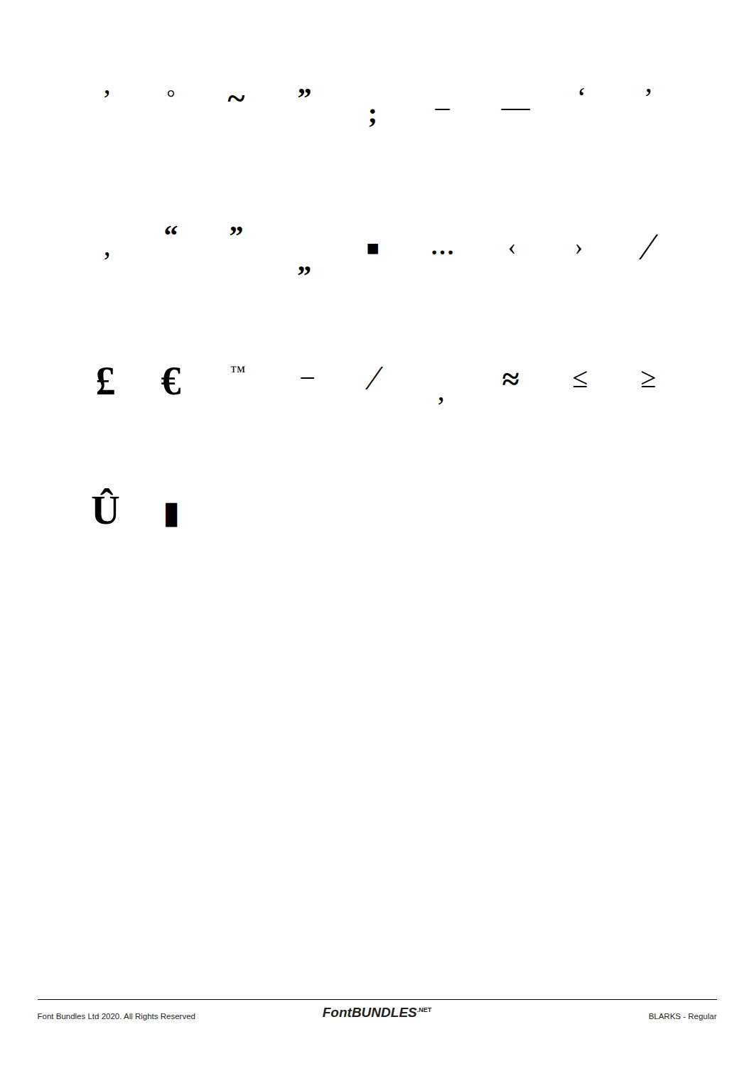’
°
~
”
;
–
—
‘
’
’
“
”
„
■
…
‹
›
⁄
£
€
™
−
⁄
‚
≈
≤
≥
Û
▮
Font Bundles Ltd 2020. All Rights Reserved
FontBUNDLES.NET
BLARKS - Regular